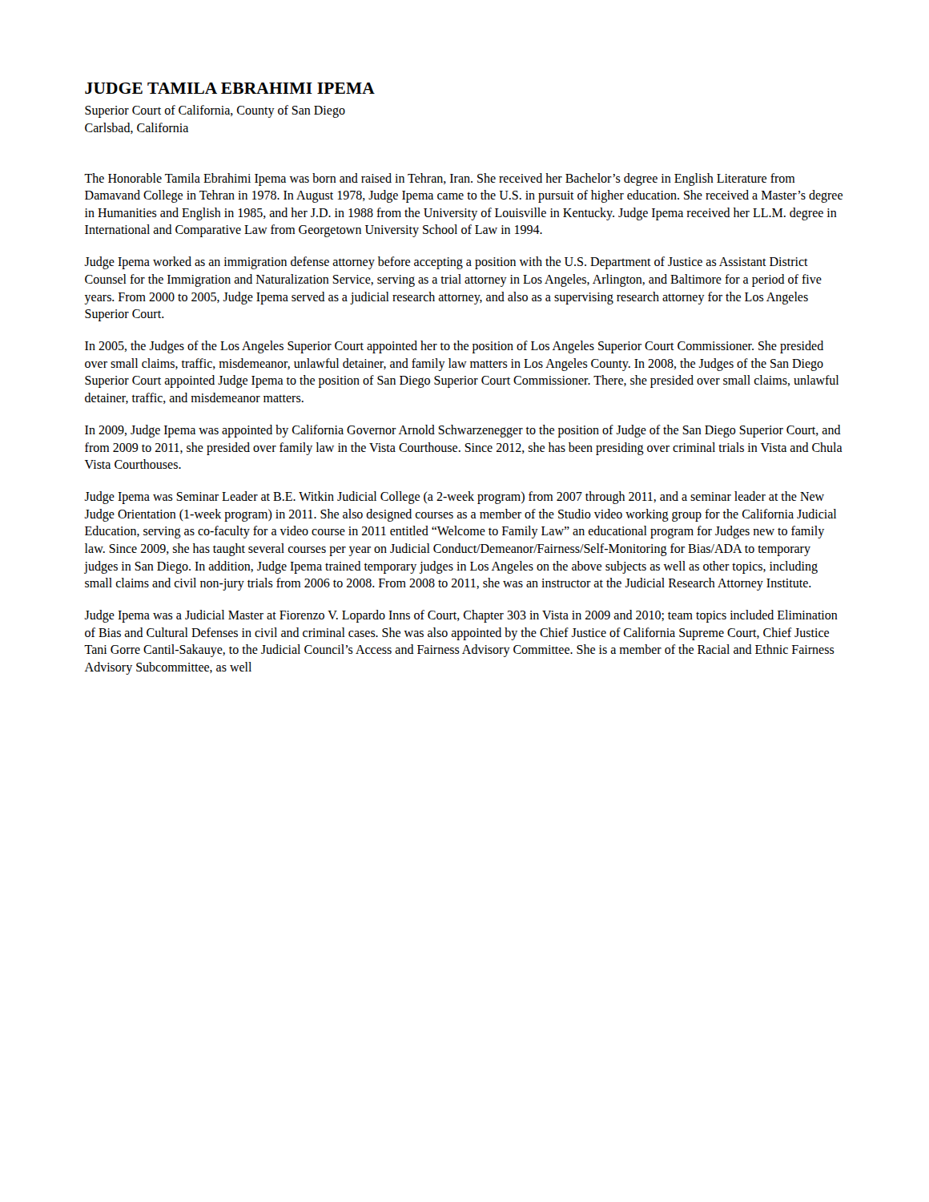JUDGE TAMILA EBRAHIMI IPEMA
Superior Court of California, County of San Diego
Carlsbad, California
The Honorable Tamila Ebrahimi Ipema was born and raised in Tehran, Iran. She received her Bachelor’s degree in English Literature from Damavand College in Tehran in 1978. In August 1978, Judge Ipema came to the U.S. in pursuit of higher education. She received a Master’s degree in Humanities and English in 1985, and her J.D. in 1988 from the University of Louisville in Kentucky. Judge Ipema received her LL.M. degree in International and Comparative Law from Georgetown University School of Law in 1994.
Judge Ipema worked as an immigration defense attorney before accepting a position with the U.S. Department of Justice as Assistant District Counsel for the Immigration and Naturalization Service, serving as a trial attorney in Los Angeles, Arlington, and Baltimore for a period of five years. From 2000 to 2005, Judge Ipema served as a judicial research attorney, and also as a supervising research attorney for the Los Angeles Superior Court.
In 2005, the Judges of the Los Angeles Superior Court appointed her to the position of Los Angeles Superior Court Commissioner. She presided over small claims, traffic, misdemeanor, unlawful detainer, and family law matters in Los Angeles County. In 2008, the Judges of the San Diego Superior Court appointed Judge Ipema to the position of San Diego Superior Court Commissioner. There, she presided over small claims, unlawful detainer, traffic, and misdemeanor matters.
In 2009, Judge Ipema was appointed by California Governor Arnold Schwarzenegger to the position of Judge of the San Diego Superior Court, and from 2009 to 2011, she presided over family law in the Vista Courthouse. Since 2012, she has been presiding over criminal trials in Vista and Chula Vista Courthouses.
Judge Ipema was Seminar Leader at B.E. Witkin Judicial College (a 2-week program) from 2007 through 2011, and a seminar leader at the New Judge Orientation (1-week program) in 2011. She also designed courses as a member of the Studio video working group for the California Judicial Education, serving as co-faculty for a video course in 2011 entitled “Welcome to Family Law” an educational program for Judges new to family law. Since 2009, she has taught several courses per year on Judicial Conduct/Demeanor/Fairness/Self-Monitoring for Bias/ADA to temporary judges in San Diego. In addition, Judge Ipema trained temporary judges in Los Angeles on the above subjects as well as other topics, including small claims and civil non-jury trials from 2006 to 2008. From 2008 to 2011, she was an instructor at the Judicial Research Attorney Institute.
Judge Ipema was a Judicial Master at Fiorenzo V. Lopardo Inns of Court, Chapter 303 in Vista in 2009 and 2010; team topics included Elimination of Bias and Cultural Defenses in civil and criminal cases. She was also appointed by the Chief Justice of California Supreme Court, Chief Justice Tani Gorre Cantil-Sakauye, to the Judicial Council’s Access and Fairness Advisory Committee. She is a member of the Racial and Ethnic Fairness Advisory Subcommittee, as well